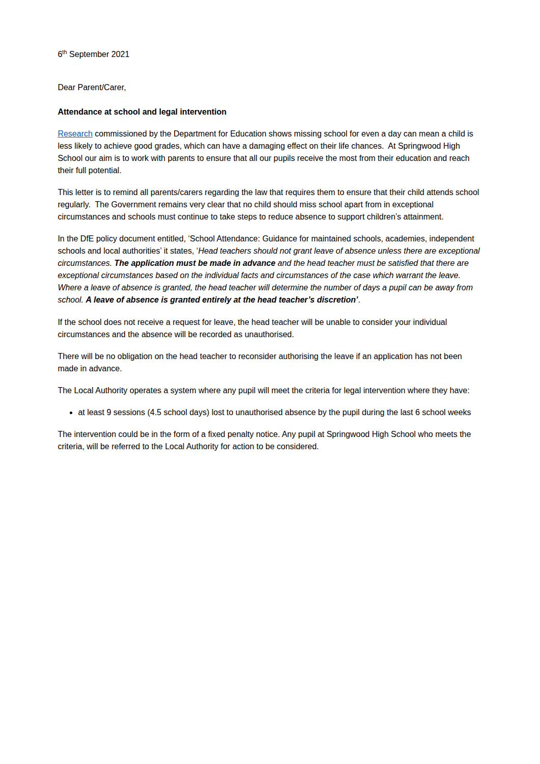6th September 2021
Dear Parent/Carer,
Attendance at school and legal intervention
Research commissioned by the Department for Education shows missing school for even a day can mean a child is less likely to achieve good grades, which can have a damaging effect on their life chances. At Springwood High School our aim is to work with parents to ensure that all our pupils receive the most from their education and reach their full potential.
This letter is to remind all parents/carers regarding the law that requires them to ensure that their child attends school regularly. The Government remains very clear that no child should miss school apart from in exceptional circumstances and schools must continue to take steps to reduce absence to support children’s attainment.
In the DfE policy document entitled, ‘School Attendance: Guidance for maintained schools, academies, independent schools and local authorities’ it states, ‘Head teachers should not grant leave of absence unless there are exceptional circumstances. The application must be made in advance and the head teacher must be satisfied that there are exceptional circumstances based on the individual facts and circumstances of the case which warrant the leave. Where a leave of absence is granted, the head teacher will determine the number of days a pupil can be away from school. A leave of absence is granted entirely at the head teacher’s discretion’.
If the school does not receive a request for leave, the head teacher will be unable to consider your individual circumstances and the absence will be recorded as unauthorised.
There will be no obligation on the head teacher to reconsider authorising the leave if an application has not been made in advance.
The Local Authority operates a system where any pupil will meet the criteria for legal intervention where they have:
at least 9 sessions (4.5 school days) lost to unauthorised absence by the pupil during the last 6 school weeks
The intervention could be in the form of a fixed penalty notice. Any pupil at Springwood High School who meets the criteria, will be referred to the Local Authority for action to be considered.